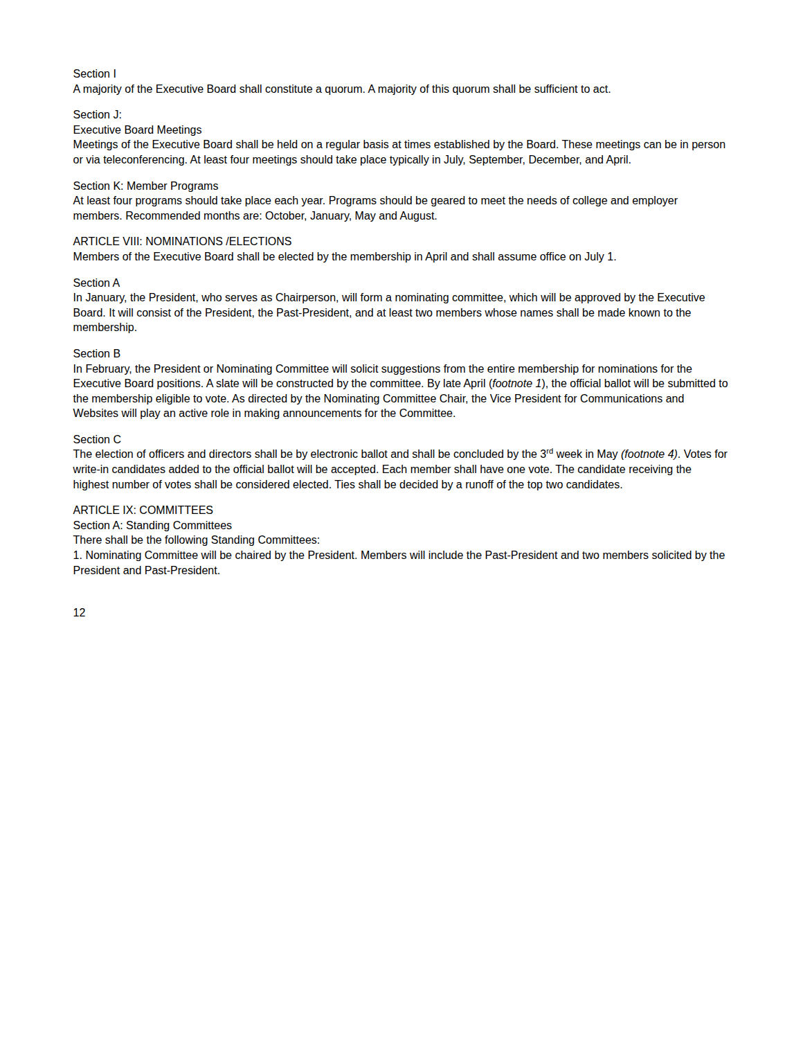Section I
A majority of the Executive Board shall constitute a quorum. A majority of this quorum shall be sufficient to act.
Section J:
Executive Board Meetings
Meetings of the Executive Board shall be held on a regular basis at times established by the Board. These meetings can be in person or via teleconferencing. At least four meetings should take place typically in July, September, December, and April.
Section K: Member Programs
At least four programs should take place each year. Programs should be geared to meet the needs of college and employer members. Recommended months are: October, January, May and August.
ARTICLE VIII: NOMINATIONS /ELECTIONS
Members of the Executive Board shall be elected by the membership in April and shall assume office on July 1.
Section A
In January, the President, who serves as Chairperson, will form a nominating committee, which will be approved by the Executive Board. It will consist of the President, the Past-President, and at least two members whose names shall be made known to the membership.
Section B
In February, the President or Nominating Committee will solicit suggestions from the entire membership for nominations for the Executive Board positions. A slate will be constructed by the committee. By late April (footnote 1), the official ballot will be submitted to the membership eligible to vote. As directed by the Nominating Committee Chair, the Vice President for Communications and Websites will play an active role in making announcements for the Committee.
Section C
The election of officers and directors shall be by electronic ballot and shall be concluded by the 3rd week in May (footnote 4). Votes for write-in candidates added to the official ballot will be accepted. Each member shall have one vote. The candidate receiving the highest number of votes shall be considered elected. Ties shall be decided by a runoff of the top two candidates.
ARTICLE IX: COMMITTEES
Section A: Standing Committees
There shall be the following Standing Committees:
1. Nominating Committee will be chaired by the President. Members will include the Past-President and two members solicited by the President and Past-President.
12